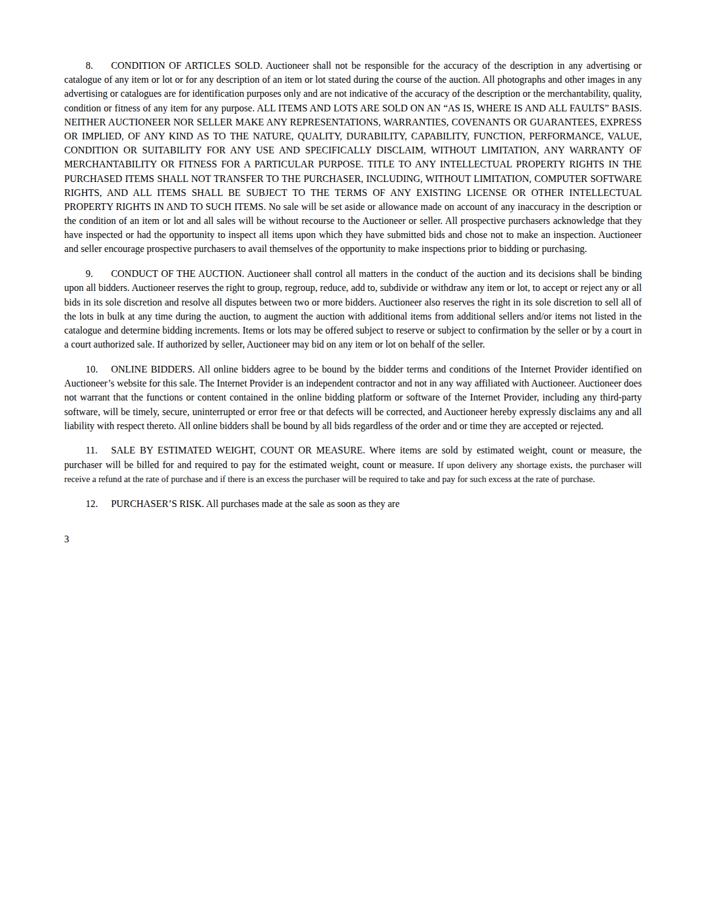8. Condition of Articles Sold. Auctioneer shall not be responsible for the accuracy of the description in any advertising or catalogue of any item or lot or for any description of an item or lot stated during the course of the auction. All photographs and other images in any advertising or catalogues are for identification purposes only and are not indicative of the accuracy of the description or the merchantability, quality, condition or fitness of any item for any purpose. All items and lots are sold on an “as is, where is and all faults” basis. Neither Auctioneer nor Seller make any representations, warranties, covenants or guarantees, express or implied, of any kind as to the nature, quality, durability, capability, function, performance, value, condition or suitability for any use and specifically disclaim, without limitation, any warranty of merchantability or fitness for a particular purpose. Title to any intellectual property rights in the purchased items shall not transfer to the purchaser, including, without limitation, computer software rights, and all items shall be subject to the terms of any existing license or other intellectual property rights in and to such items. No sale will be set aside or allowance made on account of any inaccuracy in the description or the condition of an item or lot and all sales will be without recourse to the Auctioneer or seller. All prospective purchasers acknowledge that they have inspected or had the opportunity to inspect all items upon which they have submitted bids and chose not to make an inspection. Auctioneer and seller encourage prospective purchasers to avail themselves of the opportunity to make inspections prior to bidding or purchasing.
9. Conduct of the Auction. Auctioneer shall control all matters in the conduct of the auction and its decisions shall be binding upon all bidders. Auctioneer reserves the right to group, regroup, reduce, add to, subdivide or withdraw any item or lot, to accept or reject any or all bids in its sole discretion and resolve all disputes between two or more bidders. Auctioneer also reserves the right in its sole discretion to sell all of the lots in bulk at any time during the auction, to augment the auction with additional items from additional sellers and/or items not listed in the catalogue and determine bidding increments. Items or lots may be offered subject to reserve or subject to confirmation by the seller or by a court in a court authorized sale. If authorized by seller, Auctioneer may bid on any item or lot on behalf of the seller.
10. Online Bidders. All online bidders agree to be bound by the bidder terms and conditions of the Internet Provider identified on Auctioneer’s website for this sale. The Internet Provider is an independent contractor and not in any way affiliated with Auctioneer. Auctioneer does not warrant that the functions or content contained in the online bidding platform or software of the Internet Provider, including any third-party software, will be timely, secure, uninterrupted or error free or that defects will be corrected, and Auctioneer hereby expressly disclaims any and all liability with respect thereto. All online bidders shall be bound by all bids regardless of the order and or time they are accepted or rejected.
11. Sale by Estimated Weight, Count or Measure. Where items are sold by estimated weight, count or measure, the purchaser will be billed for and required to pay for the estimated weight, count or measure. If upon delivery any shortage exists, the purchaser will receive a refund at the rate of purchase and if there is an excess the purchaser will be required to take and pay for such excess at the rate of purchase.
12. Purchaser’s Risk. All purchases made at the sale as soon as they are
3